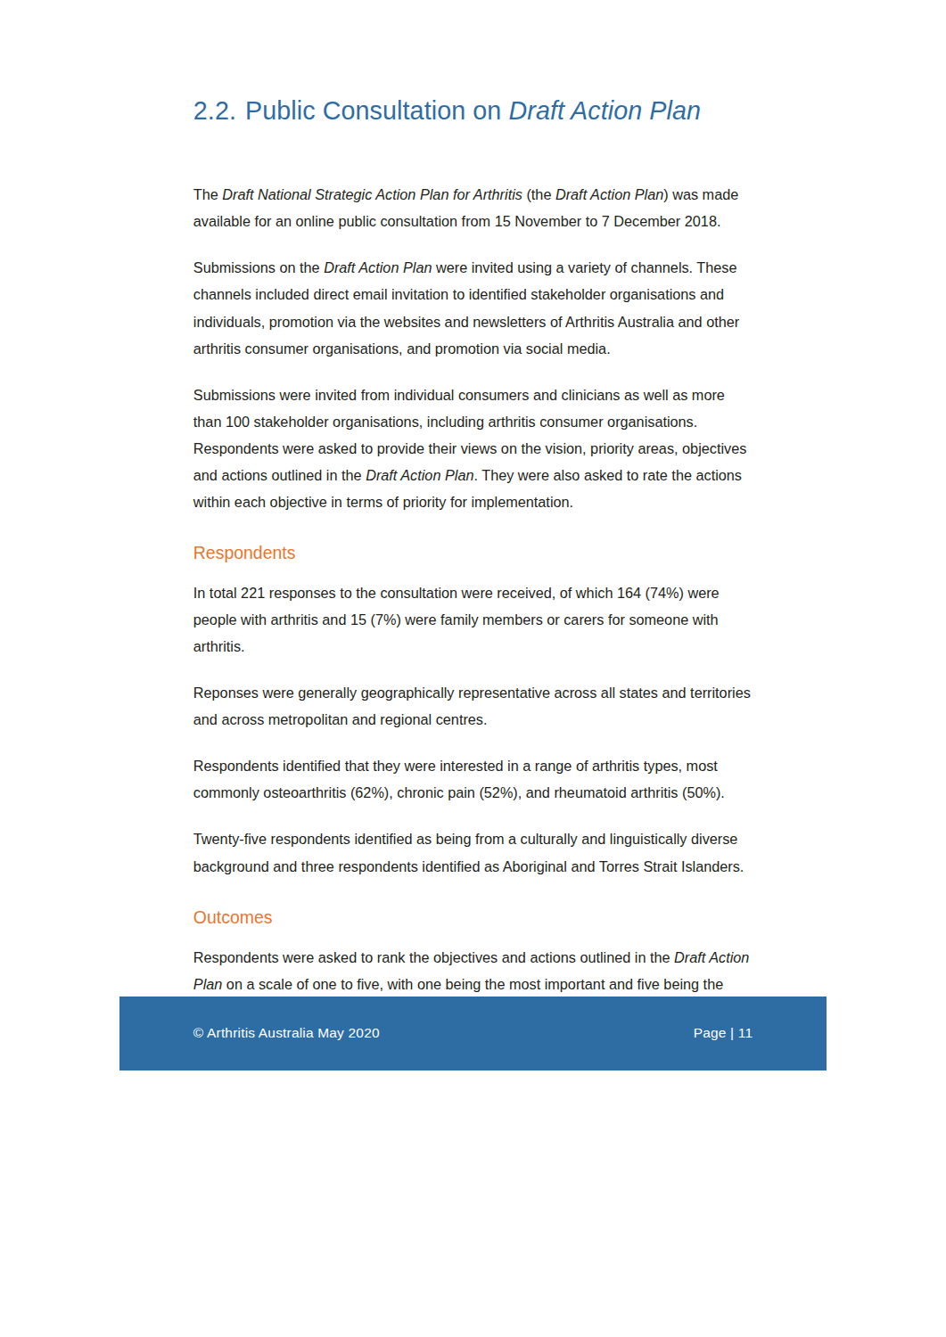2.2. Public Consultation on Draft Action Plan
The Draft National Strategic Action Plan for Arthritis (the Draft Action Plan) was made available for an online public consultation from 15 November to 7 December 2018.
Submissions on the Draft Action Plan were invited using a variety of channels. These channels included direct email invitation to identified stakeholder organisations and individuals, promotion via the websites and newsletters of Arthritis Australia and other arthritis consumer organisations, and promotion via social media.
Submissions were invited from individual consumers and clinicians as well as more than 100 stakeholder organisations, including arthritis consumer organisations. Respondents were asked to provide their views on the vision, priority areas, objectives and actions outlined in the Draft Action Plan. They were also asked to rate the actions within each objective in terms of priority for implementation.
Respondents
In total 221 responses to the consultation were received, of which 164 (74%) were people with arthritis and 15 (7%) were family members or carers for someone with arthritis.
Reponses were generally geographically representative across all states and territories and across metropolitan and regional centres.
Respondents identified that they were interested in a range of arthritis types, most commonly osteoarthritis (62%), chronic pain (52%), and rheumatoid arthritis (50%).
Twenty-five respondents identified as being from a culturally and linguistically diverse background and three respondents identified as Aboriginal and Torres Strait Islanders.
Outcomes
Respondents were asked to rank the objectives and actions outlined in the Draft Action Plan on a scale of one to five, with one being the most important and five being the least important. The results were averaged to identify the most highly ranked objectives and actions.
© Arthritis Australia May 2020
Page | 11